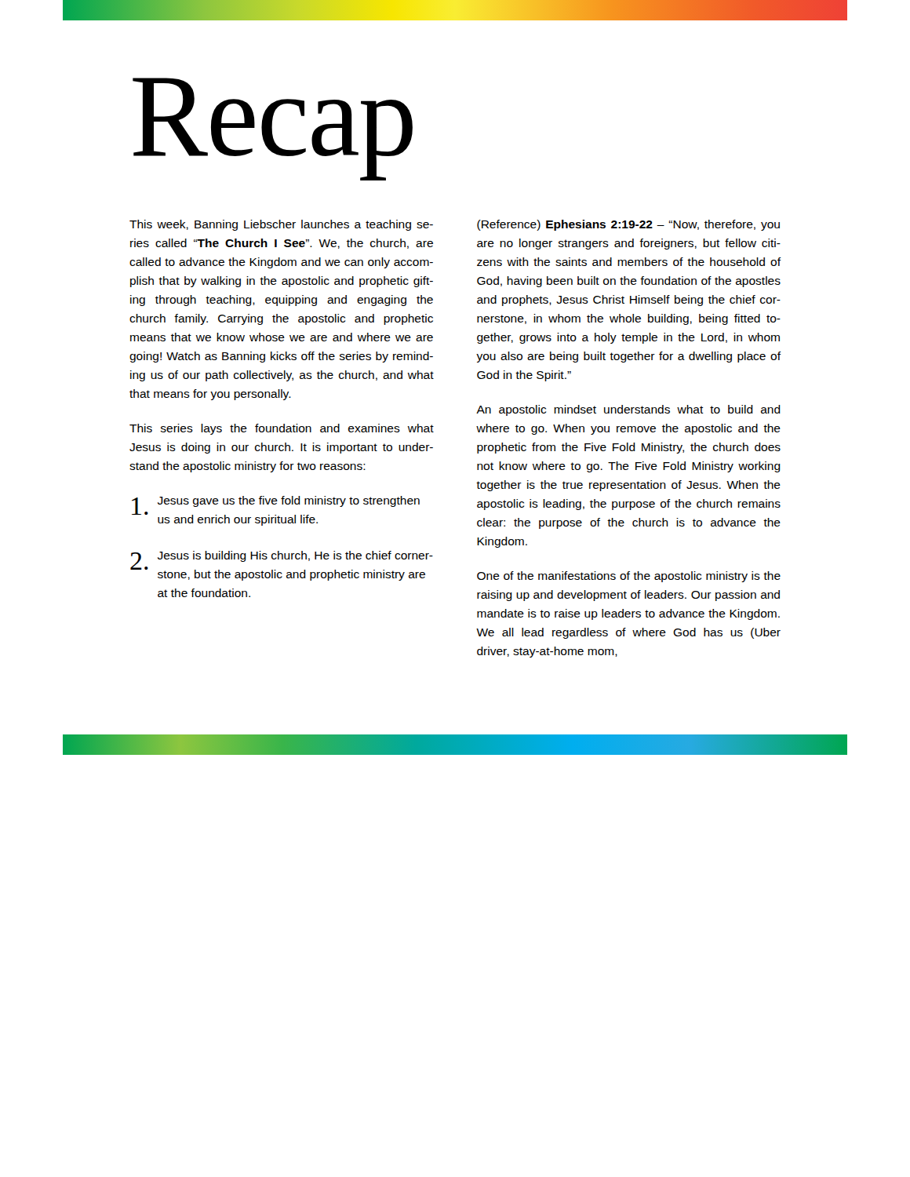Recap
This week, Banning Liebscher launches a teaching series called “The Church I See”. We, the church, are called to advance the Kingdom and we can only accomplish that by walking in the apostolic and prophetic gifting through teaching, equipping and engaging the church family. Carrying the apostolic and prophetic means that we know whose we are and where we are going! Watch as Banning kicks off the series by reminding us of our path collectively, as the church, and what that means for you personally.
This series lays the foundation and examines what Jesus is doing in our church. It is important to understand the apostolic ministry for two reasons:
1.
Jesus gave us the five fold ministry to strengthen us and enrich our spiritual life.
2.
Jesus is building His church, He is the chief cornerstone, but the apostolic and prophetic ministry are at the foundation.
(Reference) Ephesians 2:19-22 – “Now, therefore, you are no longer strangers and foreigners, but fellow citizens with the saints and members of the household of God, having been built on the foundation of the apostles and prophets, Jesus Christ Himself being the chief cornerstone, in whom the whole building, being fitted together, grows into a holy temple in the Lord, in whom you also are being built together for a dwelling place of God in the Spirit.”
An apostolic mindset understands what to build and where to go. When you remove the apostolic and the prophetic from the Five Fold Ministry, the church does not know where to go. The Five Fold Ministry working together is the true representation of Jesus. When the apostolic is leading, the purpose of the church remains clear: the purpose of the church is to advance the Kingdom.
One of the manifestations of the apostolic ministry is the raising up and development of leaders. Our passion and mandate is to raise up leaders to advance the Kingdom. We all lead regardless of where God has us (Uber driver, stay-at-home mom,